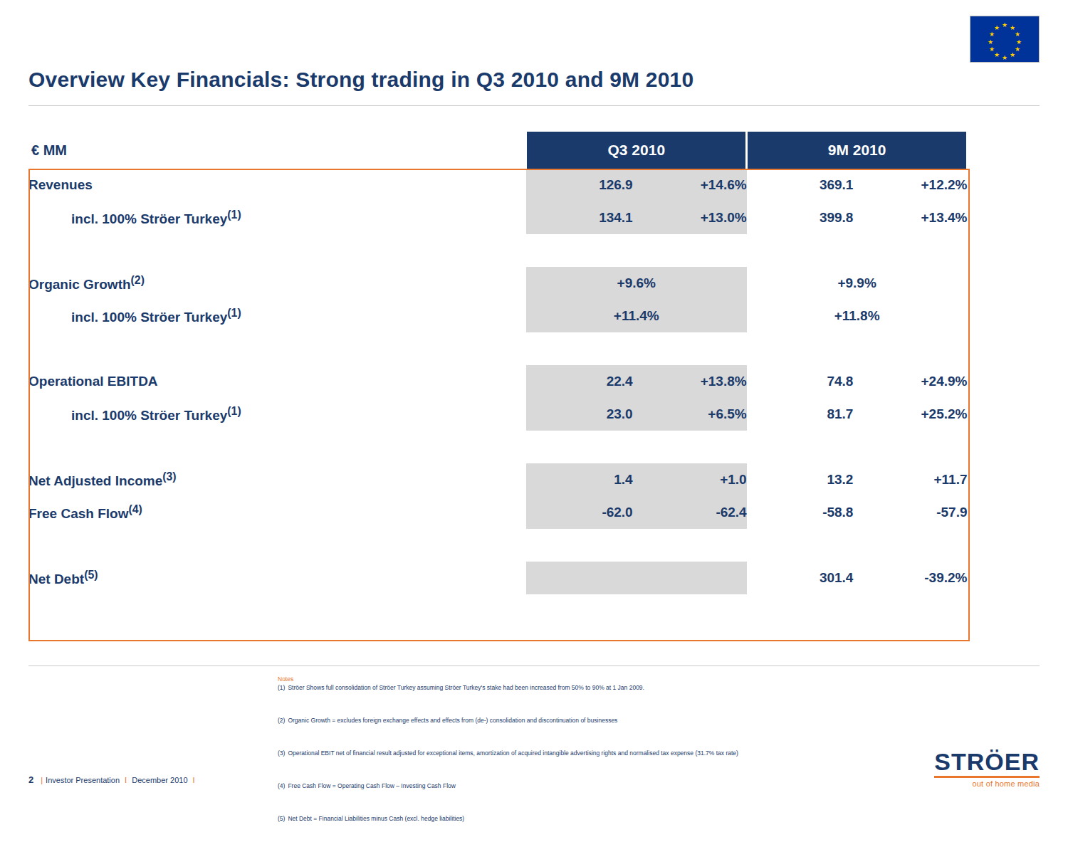★ ★ ★ ★ ★ ★ ★ ★ ★ ★ ★ ★
Overview Key Financials: Strong trading in Q3 2010 and 9M 2010
| € MM | Q3 2010 | 9M 2010 |
| --- | --- | --- |
| Revenues | 126.9 | +14.6% | 369.1 | +12.2% |
| incl. 100% Ströer Turkey (1) | 134.1 | +13.0% | 399.8 | +13.4% |
| Organic Growth (2) | +9.6% | +9.9% |
| incl. 100% Ströer Turkey (1) | +11.4% | +11.8% |
| Operational EBITDA | 22.4 | +13.8% | 74.8 | +24.9% |
| incl. 100% Ströer Turkey (1) | 23.0 | +6.5% | 81.7 | +25.2% |
| Net Adjusted Income (3) | 1.4 | +1.0 | 13.2 | +11.7 |
| Free Cash Flow (4) | -62.0 | -62.4 | -58.8 | -57.9 |
| Net Debt (5) | | | 301.4 | -39.2% |
Notes
| (1) | Ströer Shows full consolidation of Ströer Turkey assuming Ströer Turkey's stake had been increased from 50% to 90% at 1 Jan 2009. |
| (2) | Organic Growth = excludes foreign exchange effects and effects from (de-) consolidation and discontinuation of businesses |
| (3) | Operational EBIT net of financial result adjusted for exceptional items, amortization of acquired intangible advertising rights and normalised tax expense (31.7% tax rate) |
| (4) | Free Cash Flow = Operating Cash Flow – Investing Cash Flow |
| (5) | Net Debt = Financial Liabilities minus Cash (excl. hedge liabilities) |
2|Investor Presentation I December 2010 I
STRÖER
out of home media